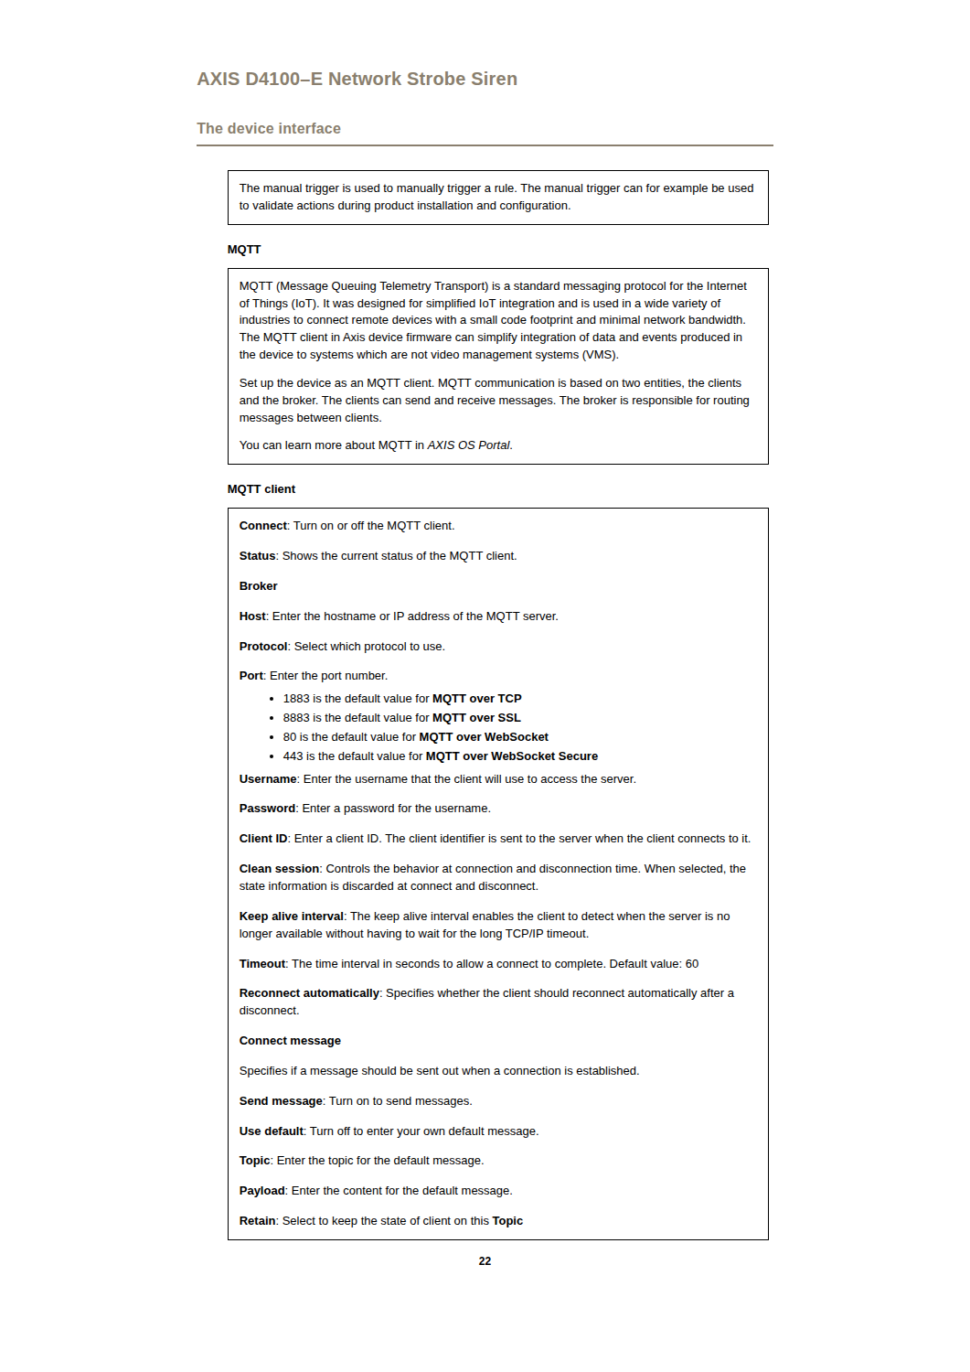AXIS D4100–E Network Strobe Siren
The device interface
The manual trigger is used to manually trigger a rule. The manual trigger can for example be used to validate actions during product installation and configuration.
MQTT
MQTT (Message Queuing Telemetry Transport) is a standard messaging protocol for the Internet of Things (IoT). It was designed for simplified IoT integration and is used in a wide variety of industries to connect remote devices with a small code footprint and minimal network bandwidth. The MQTT client in Axis device firmware can simplify integration of data and events produced in the device to systems which are not video management systems (VMS).
Set up the device as an MQTT client. MQTT communication is based on two entities, the clients and the broker. The clients can send and receive messages. The broker is responsible for routing messages between clients.
You can learn more about MQTT in AXIS OS Portal.
MQTT client
Connect: Turn on or off the MQTT client.
Status: Shows the current status of the MQTT client.
Broker
Host: Enter the hostname or IP address of the MQTT server.
Protocol: Select which protocol to use.
Port: Enter the port number.
1883 is the default value for MQTT over TCP
8883 is the default value for MQTT over SSL
80 is the default value for MQTT over WebSocket
443 is the default value for MQTT over WebSocket Secure
Username: Enter the username that the client will use to access the server.
Password: Enter a password for the username.
Client ID: Enter a client ID. The client identifier is sent to the server when the client connects to it.
Clean session: Controls the behavior at connection and disconnection time. When selected, the state information is discarded at connect and disconnect.
Keep alive interval: The keep alive interval enables the client to detect when the server is no longer available without having to wait for the long TCP/IP timeout.
Timeout: The time interval in seconds to allow a connect to complete. Default value: 60
Reconnect automatically: Specifies whether the client should reconnect automatically after a disconnect.
Connect message
Specifies if a message should be sent out when a connection is established.
Send message: Turn on to send messages.
Use default: Turn off to enter your own default message.
Topic: Enter the topic for the default message.
Payload: Enter the content for the default message.
Retain: Select to keep the state of client on this Topic
22